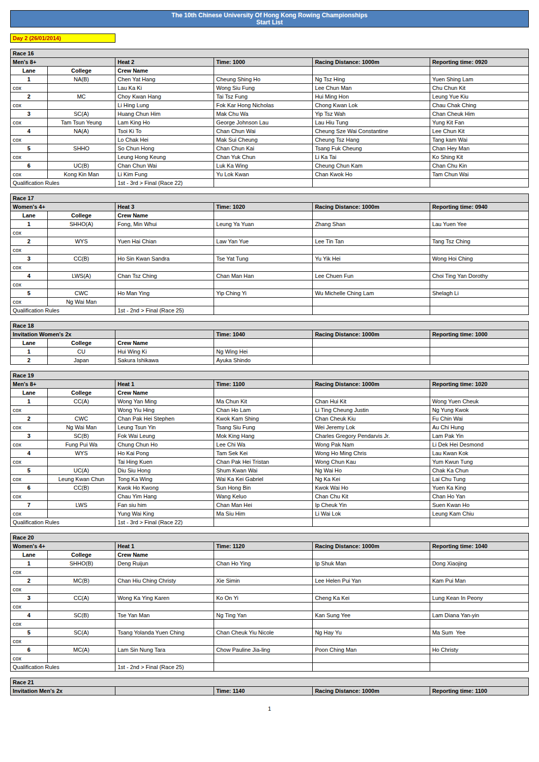| The 10th Chinese University Of Hong Kong Rowing Championships Start List |
| Day 2 (26/01/2014) | | | | |
| Race 16 |
| Men's 8+ | Heat 2 | Time: 1000 | Racing Distance: 1000m | Reporting time: 0920 |
| Lane | College | Crew Name | | | |
| 1 | NA(B) | Chen Yat Hang | Cheung Shing Ho | Ng Tsz Hing | Yuen Shing Lam |
| cox | | Lau Ka Ki | Wong Siu Fung | Lee Chun Man | Chu Chun Kit |
| 2 | MC | Choy Kwan Hang | Tai Tsz Fung | Hui Ming Hon | Leung Yue Kiu |
| cox | | Li Hing Lung | Fok Kar Hong Nicholas | Chong Kwan Lok | Chau Chak Ching |
| 3 | SC(A) | Huang Chun Him | Mak Chu Wa | Yip Tsz Wah | Chan Cheuk Him |
| cox | Tam Tsun Yeung | Lam King Ho | George Johnson Lau | Lau Hiu Tung | Yung Kit Fan |
| 4 | NA(A) | Tsoi Ki To | Chan Chun Wai | Cheung Sze Wai Constantine | Lee Chun Kit |
| cox | | Lo Chak Hei | Mak Sui Cheung | Cheung Tsz Hang | Tang kam Wai |
| 5 | SHHO | So Chun Hong | Chan Chun Kai | Tsang Fuk Cheung | Chan Hey Man |
| cox | | Leung Hong Keung | Chan Yuk Chun | Li Ka Tai | Ko Shing Kit |
| 6 | UC(B) | Chan Chun Wai | Luk Ka Wing | Cheung Chun Kam | Chan Chu Kin |
| cox | Kong Kin Man | Li Kim Fung | Yu Lok Kwan | Chan Kwok Ho | Tam Chun Wai |
| Qualification Rules | 1st - 3rd > Final (Race 22) | | | |
| Race 17 |
| Women's 4+ | Heat 3 | Time: 1020 | Racing Distance: 1000m | Reporting time: 0940 |
| Lane | College | Crew Name | | | |
| 1 | SHHO(A) | Fong, Min Whui | Leung Ya Yuan | Zhang Shan | Lau Yuen Yee |
| cox | | | | | |
| 2 | WYS | Yuen Hai Chian | Law Yan Yue | Lee Tin Tan | Tang Tsz Ching |
| cox | | | | | |
| 3 | CC(B) | Ho Sin Kwan Sandra | Tse Yat Tung | Yu Yik Hei | Wong Hoi Ching |
| cox | | | | | |
| 4 | LWS(A) | Chan Tsz Ching | Chan Man Han | Lee Chuen Fun | Choi Ting Yan Dorothy |
| cox | | | | | |
| 5 | CWC | Ho Man Ying | Yip Ching Yi | Wu Michelle Ching Lam | Shelagh Li |
| cox | Ng Wai Man | | | | |
| Qualification Rules | 1st - 2nd > Final (Race 25) | | | |
| Race 18 |
| Invitation Women's 2x | | Time: 1040 | Racing Distance: 1000m | Reporting time: 1000 |
| Lane | College | Crew Name | | | |
| 1 | CU | Hui Wing Ki | Ng Wing Hei | | |
| 2 | Japan | Sakura Ishikawa | Ayuka Shindo | | |
| Race 19 |
| Men's 8+ | Heat 1 | Time: 1100 | Racing Distance: 1000m | Reporting time: 1020 |
| Lane | College | Crew Name | | | |
| 1 | CC(A) | Wong Yan Ming | Ma Chun Kit | Chan Hui Kit | Wong Yuen Cheuk |
| cox | | Wong Yiu Hing | Chan Ho Lam | Li Ting Cheung Justin | Ng Yung Kwok |
| 2 | CWC | Chan Pak Hei Stephen | Kwok Kam Shing | Chan Cheuk Kiu | Fu Chin Wai |
| cox | Ng Wai Man | Leung Tsun Yin | Tsang Siu Fung | Wei Jeremy Lok | Au Chi Hung |
| 3 | SC(B) | Fok Wai Leung | Mok King Hang | Charles Gregory Pendarvis Jr. | Lam Pak Yin |
| cox | Fung Pui Wa | Chung Chun Ho | Lee Chi Wa | Wong Pak Nam | Li Dek Hei Desmond |
| 4 | WYS | Ho Kai Pong | Tam Sek Kei | Wong Ho Ming Chris | Lau Kwan Kok |
| cox | | Tai Hing Kuen | Chan Pak Hei Tristan | Wong Chun Kau | Yum Kwun Tung |
| 5 | UC(A) | Diu Siu Hong | Shum Kwan Wai | Ng Wai Ho | Chak Ka Chun |
| cox | Leung Kwan Chun | Tong Ka Wing | Wai Ka Kei Gabriel | Ng Ka Kei | Lai Chu Tung |
| 6 | CC(B) | Kwok Ho Kwong | Sun Hong Bin | Kwok Wai Ho | Yuen Ka King |
| cox | | Chau Yim Hang | Wang Keluo | Chan Chu Kit | Chan Ho Yan |
| 7 | LWS | Fan siu him | Chan Man Hei | Ip Cheuk Yin | Suen Kwan Ho |
| cox | | Yung Wai King | Ma Siu Him | Li Wai Lok | Leung Kam Chiu |
| Qualification Rules | 1st - 3rd > Final (Race 22) | | | |
| Race 20 |
| Women's 4+ | Heat 1 | Time: 1120 | Racing Distance: 1000m | Reporting time: 1040 |
| Lane | College | Crew Name | | | |
| 1 | SHHO(B) | Deng Ruijun | Chan Ho Ying | Ip Shuk Man | Dong Xiaojing |
| cox | | | | | |
| 2 | MC(B) | Chan Hiu Ching Christy | Xie Simin | Lee Helen Pui Yan | Kam Pui Man |
| cox | | | | | |
| 3 | CC(A) | Wong Ka Ying Karen | Ko On Yi | Cheng Ka Kei | Lung Kean In Peony |
| cox | | | | | |
| 4 | SC(B) | Tse Yan Man | Ng Ting Yan | Kan Sung Yee | Lam Diana Yan-yin |
| cox | | | | | |
| 5 | SC(A) | Tsang Yolanda Yuen Ching | Chan Cheuk Yiu Nicole | Ng Hay Yu | Ma Sum Yee |
| cox | | | | | |
| 6 | MC(A) | Lam Sin Nung Tara | Chow Pauline Jia-ling | Poon Ching Man | Ho Christy |
| cox | | | | | |
| Qualification Rules | 1st - 2nd > Final (Race 25) | | | |
| Race 21 |
| Invitation Men's 2x | | Time: 1140 | Racing Distance: 1000m | Reporting time: 1100 |
1